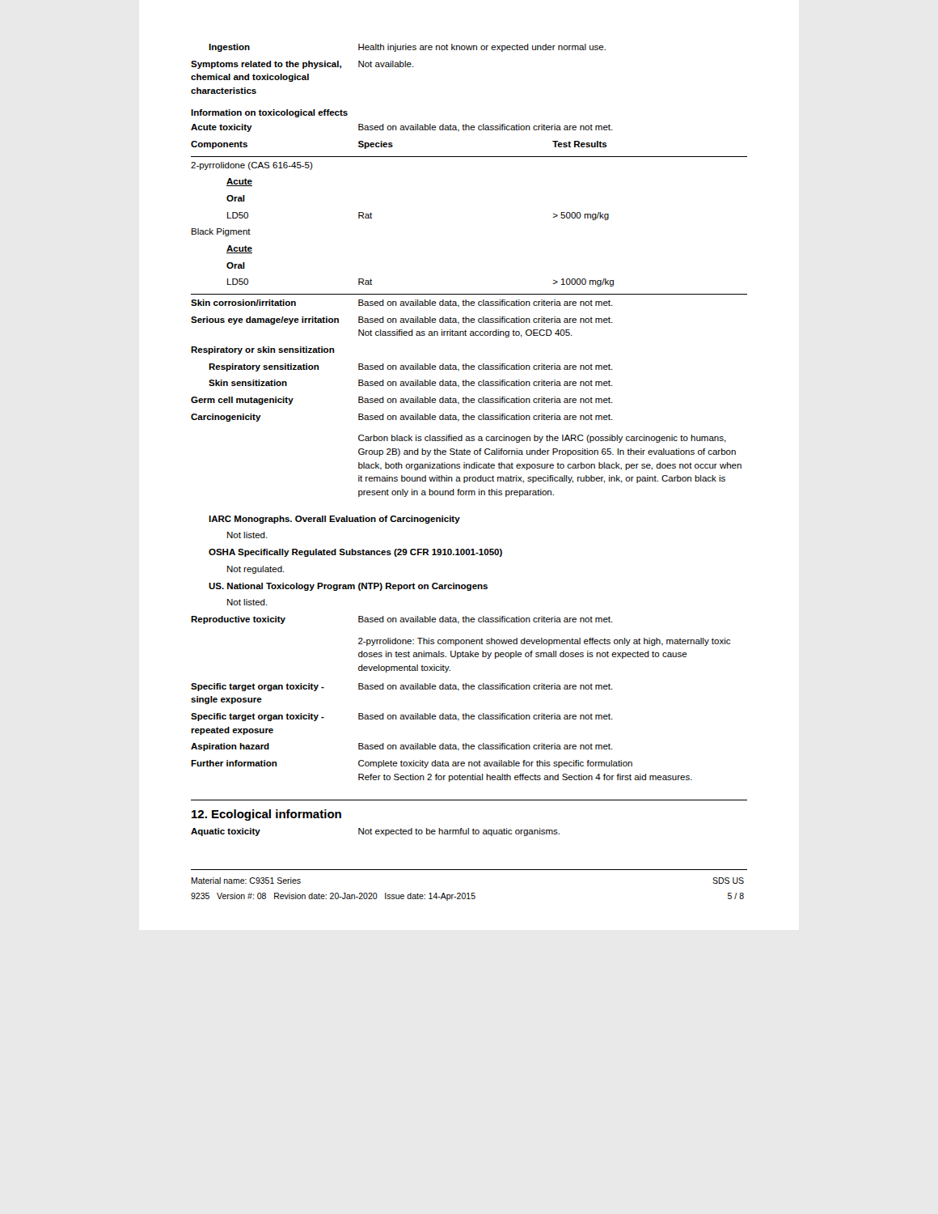| Ingestion | Health injuries are not known or expected under normal use. |
| Symptoms related to the physical, chemical and toxicological characteristics | Not available. |
Information on toxicological effects
| Acute toxicity | Based on available data, the classification criteria are not met. |
| Components | Species | Test Results |
| 2-pyrrolidone (CAS 616-45-5) |
| Acute | | |
| Oral | | |
| LD50 | Rat | > 5000 mg/kg |
| Black Pigment |
| Acute | | |
| Oral | | |
| LD50 | Rat | > 10000 mg/kg |
| Skin corrosion/irritation | Based on available data, the classification criteria are not met. |
| Serious eye damage/eye irritation | Based on available data, the classification criteria are not met. Not classified as an irritant according to, OECD 405. |
| Respiratory or skin sensitization | |
| Respiratory sensitization | Based on available data, the classification criteria are not met. |
| Skin sensitization | Based on available data, the classification criteria are not met. |
| Germ cell mutagenicity | Based on available data, the classification criteria are not met. |
| Carcinogenicity | Based on available data, the classification criteria are not met. |
| | Carbon black is classified as a carcinogen by the IARC (possibly carcinogenic to humans, Group 2B) and by the State of California under Proposition 65. In their evaluations of carbon black, both organizations indicate that exposure to carbon black, per se, does not occur when it remains bound within a product matrix, specifically, rubber, ink, or paint. Carbon black is present only in a bound form in this preparation. |
| IARC Monographs. Overall Evaluation of Carcinogenicity |
| Not listed. |
| OSHA Specifically Regulated Substances (29 CFR 1910.1001-1050) |
| Not regulated. |
| US. National Toxicology Program (NTP) Report on Carcinogens |
| Not listed. |
| Reproductive toxicity | Based on available data, the classification criteria are not met. |
| | 2-pyrrolidone: This component showed developmental effects only at high, maternally toxic doses in test animals. Uptake by people of small doses is not expected to cause developmental toxicity. |
| Specific target organ toxicity - single exposure | Based on available data, the classification criteria are not met. |
| Specific target organ toxicity - repeated exposure | Based on available data, the classification criteria are not met. |
| Aspiration hazard | Based on available data, the classification criteria are not met. |
| Further information | Complete toxicity data are not available for this specific formulation Refer to Section 2 for potential health effects and Section 4 for first aid measures. |
12. Ecological information
| Aquatic toxicity | Not expected to be harmful to aquatic organisms. |
| Material name: C9351 Series | SDS US |
| 9235 Version #: 08 Revision date: 20-Jan-2020 Issue date: 14-Apr-2015 | 5 / 8 |